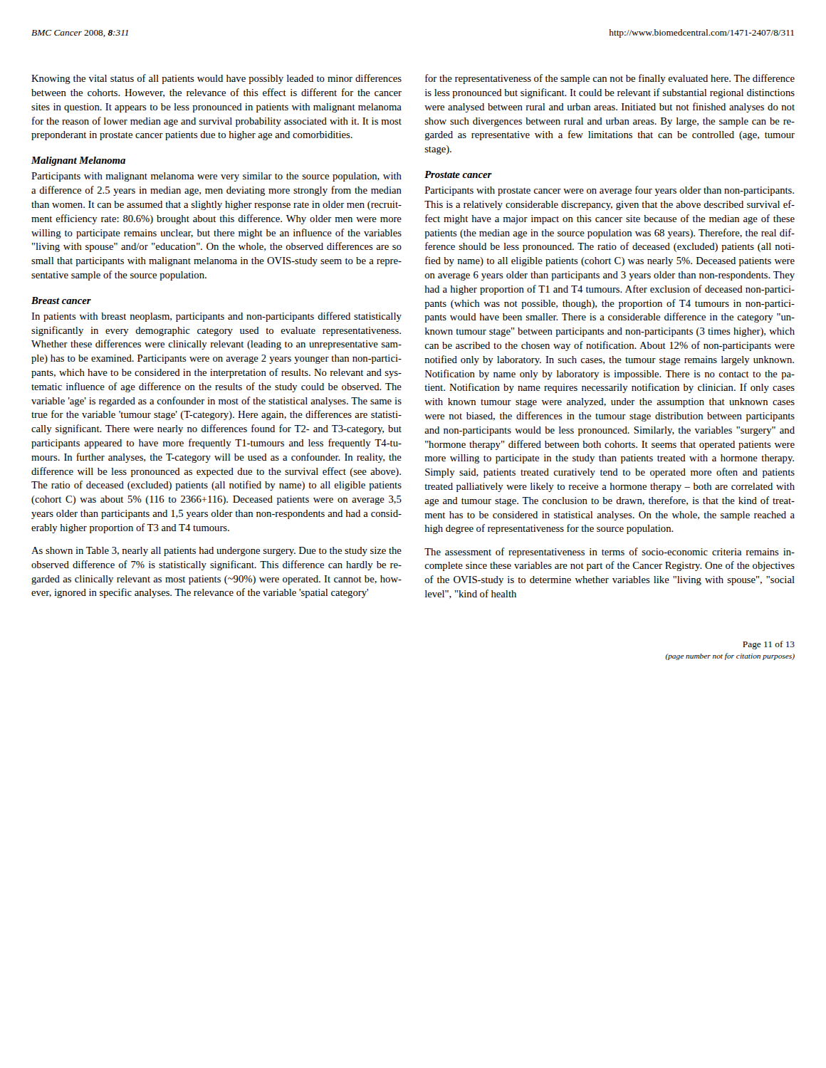BMC Cancer 2008, 8:311
http://www.biomedcentral.com/1471-2407/8/311
Knowing the vital status of all patients would have possibly leaded to minor differences between the cohorts. However, the relevance of this effect is different for the cancer sites in question. It appears to be less pronounced in patients with malignant melanoma for the reason of lower median age and survival probability associated with it. It is most preponderant in prostate cancer patients due to higher age and comorbidities.
Malignant Melanoma
Participants with malignant melanoma were very similar to the source population, with a difference of 2.5 years in median age, men deviating more strongly from the median than women. It can be assumed that a slightly higher response rate in older men (recruitment efficiency rate: 80.6%) brought about this difference. Why older men were more willing to participate remains unclear, but there might be an influence of the variables "living with spouse" and/or "education". On the whole, the observed differences are so small that participants with malignant melanoma in the OVIS-study seem to be a representative sample of the source population.
Breast cancer
In patients with breast neoplasm, participants and non-participants differed statistically significantly in every demographic category used to evaluate representativeness. Whether these differences were clinically relevant (leading to an unrepresentative sample) has to be examined. Participants were on average 2 years younger than non-participants, which have to be considered in the interpretation of results. No relevant and systematic influence of age difference on the results of the study could be observed. The variable 'age' is regarded as a confounder in most of the statistical analyses. The same is true for the variable 'tumour stage' (T-category). Here again, the differences are statistically significant. There were nearly no differences found for T2- and T3-category, but participants appeared to have more frequently T1-tumours and less frequently T4-tumours. In further analyses, the T-category will be used as a confounder. In reality, the difference will be less pronounced as expected due to the survival effect (see above). The ratio of deceased (excluded) patients (all notified by name) to all eligible patients (cohort C) was about 5% (116 to 2366+116). Deceased patients were on average 3,5 years older than participants and 1,5 years older than non-respondents and had a considerably higher proportion of T3 and T4 tumours.
As shown in Table 3, nearly all patients had undergone surgery. Due to the study size the observed difference of 7% is statistically significant. This difference can hardly be regarded as clinically relevant as most patients (~90%) were operated. It cannot be, however, ignored in specific analyses. The relevance of the variable 'spatial category'
for the representativeness of the sample can not be finally evaluated here. The difference is less pronounced but significant. It could be relevant if substantial regional distinctions were analysed between rural and urban areas. Initiated but not finished analyses do not show such divergences between rural and urban areas. By large, the sample can be regarded as representative with a few limitations that can be controlled (age, tumour stage).
Prostate cancer
Participants with prostate cancer were on average four years older than non-participants. This is a relatively considerable discrepancy, given that the above described survival effect might have a major impact on this cancer site because of the median age of these patients (the median age in the source population was 68 years). Therefore, the real difference should be less pronounced. The ratio of deceased (excluded) patients (all notified by name) to all eligible patients (cohort C) was nearly 5%. Deceased patients were on average 6 years older than participants and 3 years older than non-respondents. They had a higher proportion of T1 and T4 tumours. After exclusion of deceased non-participants (which was not possible, though), the proportion of T4 tumours in non-participants would have been smaller. There is a considerable difference in the category "unknown tumour stage" between participants and non-participants (3 times higher), which can be ascribed to the chosen way of notification. About 12% of non-participants were notified only by laboratory. In such cases, the tumour stage remains largely unknown. Notification by name only by laboratory is impossible. There is no contact to the patient. Notification by name requires necessarily notification by clinician. If only cases with known tumour stage were analyzed, under the assumption that unknown cases were not biased, the differences in the tumour stage distribution between participants and non-participants would be less pronounced. Similarly, the variables "surgery" and "hormone therapy" differed between both cohorts. It seems that operated patients were more willing to participate in the study than patients treated with a hormone therapy. Simply said, patients treated curatively tend to be operated more often and patients treated palliatively were likely to receive a hormone therapy – both are correlated with age and tumour stage. The conclusion to be drawn, therefore, is that the kind of treatment has to be considered in statistical analyses. On the whole, the sample reached a high degree of representativeness for the source population.
The assessment of representativeness in terms of socio-economic criteria remains incomplete since these variables are not part of the Cancer Registry. One of the objectives of the OVIS-study is to determine whether variables like "living with spouse", "social level", "kind of health
Page 11 of 13
(page number not for citation purposes)